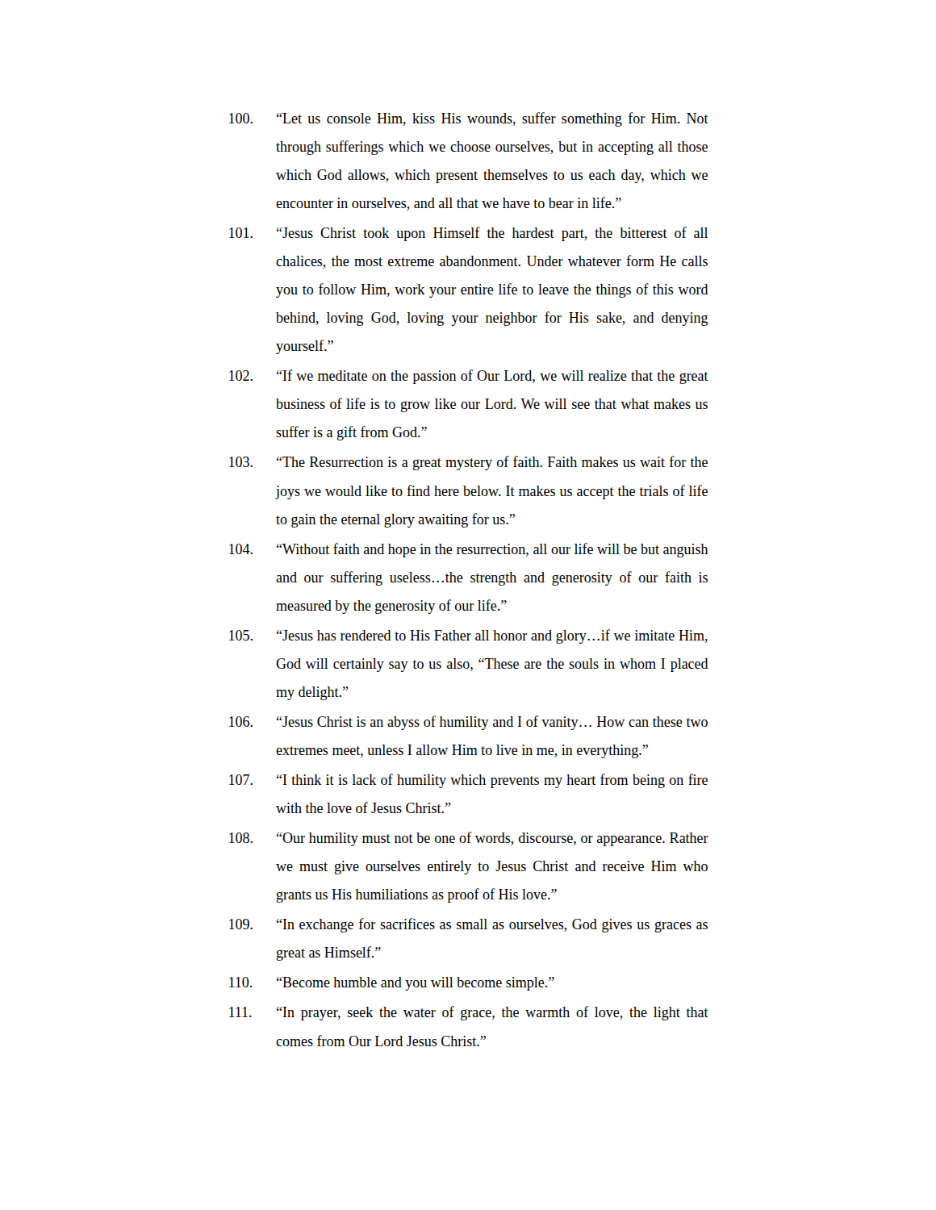100.
“Let us console Him, kiss His wounds, suffer something for Him. Not through sufferings which we choose ourselves, but in accepting all those which God allows, which present themselves to us each day, which we encounter in ourselves, and all that we have to bear in life.”
101.
“Jesus Christ took upon Himself the hardest part, the bitterest of all chalices, the most extreme abandonment. Under whatever form He calls you to follow Him, work your entire life to leave the things of this word behind, loving God, loving your neighbor for His sake, and denying yourself.”
102.
“If we meditate on the passion of Our Lord, we will realize that the great business of life is to grow like our Lord. We will see that what makes us suffer is a gift from God.”
103.
“The Resurrection is a great mystery of faith. Faith makes us wait for the joys we would like to find here below. It makes us accept the trials of life to gain the eternal glory awaiting for us.”
104.
“Without faith and hope in the resurrection, all our life will be but anguish and our suffering useless…the strength and generosity of our faith is measured by the generosity of our life.”
105.
“Jesus has rendered to His Father all honor and glory…if we imitate Him, God will certainly say to us also, “These are the souls in whom I placed my delight.”
106.
“Jesus Christ is an abyss of humility and I of vanity… How can these two extremes meet, unless I allow Him to live in me, in everything.”
107.
“I think it is lack of humility which prevents my heart from being on fire with the love of Jesus Christ.”
108.
“Our humility must not be one of words, discourse, or appearance. Rather we must give ourselves entirely to Jesus Christ and receive Him who grants us His humiliations as proof of His love.”
109.
“In exchange for sacrifices as small as ourselves, God gives us graces as great as Himself.”
110.
“Become humble and you will become simple.”
111.
“In prayer, seek the water of grace, the warmth of love, the light that comes from Our Lord Jesus Christ.”